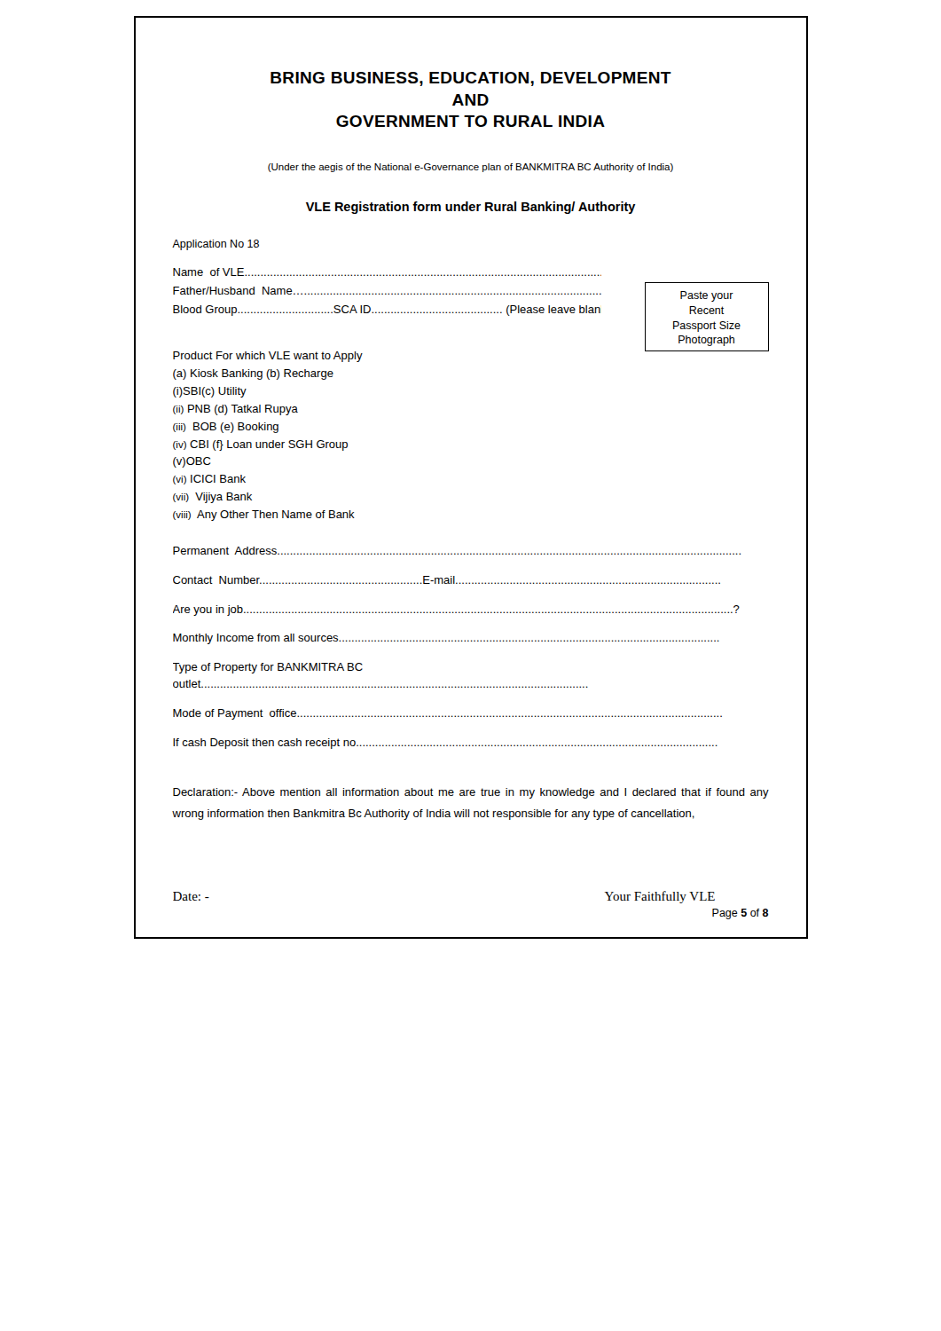BRING BUSINESS, EDUCATION, DEVELOPMENT
AND
GOVERNMENT TO RURAL INDIA
(Under the aegis of the National e-Governance plan of BANKMITRA BC Authority of India)
VLE Registration form under Rural Banking/ Authority
Application No 18
Paste your
Recent
Passport Size
Photograph
Name of VLE.................................................................................................................
Father/Husband Name…...............................................................................................
Blood Group..............................SCA ID......................................... (Please leave blank)
Product For which VLE want to Apply
(a) Kiosk Banking (b) Recharge
(i)SBI(c) Utility
(ii) PNB (d) Tatkal Rupya
(iii) BOB (e) Booking
(iv) CBI (f} Loan under SGH Group
(v)OBC
(vi) ICICI Bank
(vii) Vijiya Bank
(viii) Any Other Then Name of Bank
Permanent Address.................................................................................................................................................
Contact Number...................................................E-mail...................................................................................
Are you in job.........................................................................................................................................................?
Monthly Income from all sources.......................................................................................................................
Type of Property for BANKMITRA BC outlet.........................................................................................................................
Mode of Payment office.....................................................................................................................................
If cash Deposit then cash receipt no.................................................................................................................
Declaration:- Above mention all information about me are true in my knowledge and I declared that if found any wrong information then Bankmitra Bc Authority of India will not responsible for any type of cancellation,
Date: - Your Faithfully VLE
Page 5 of 8